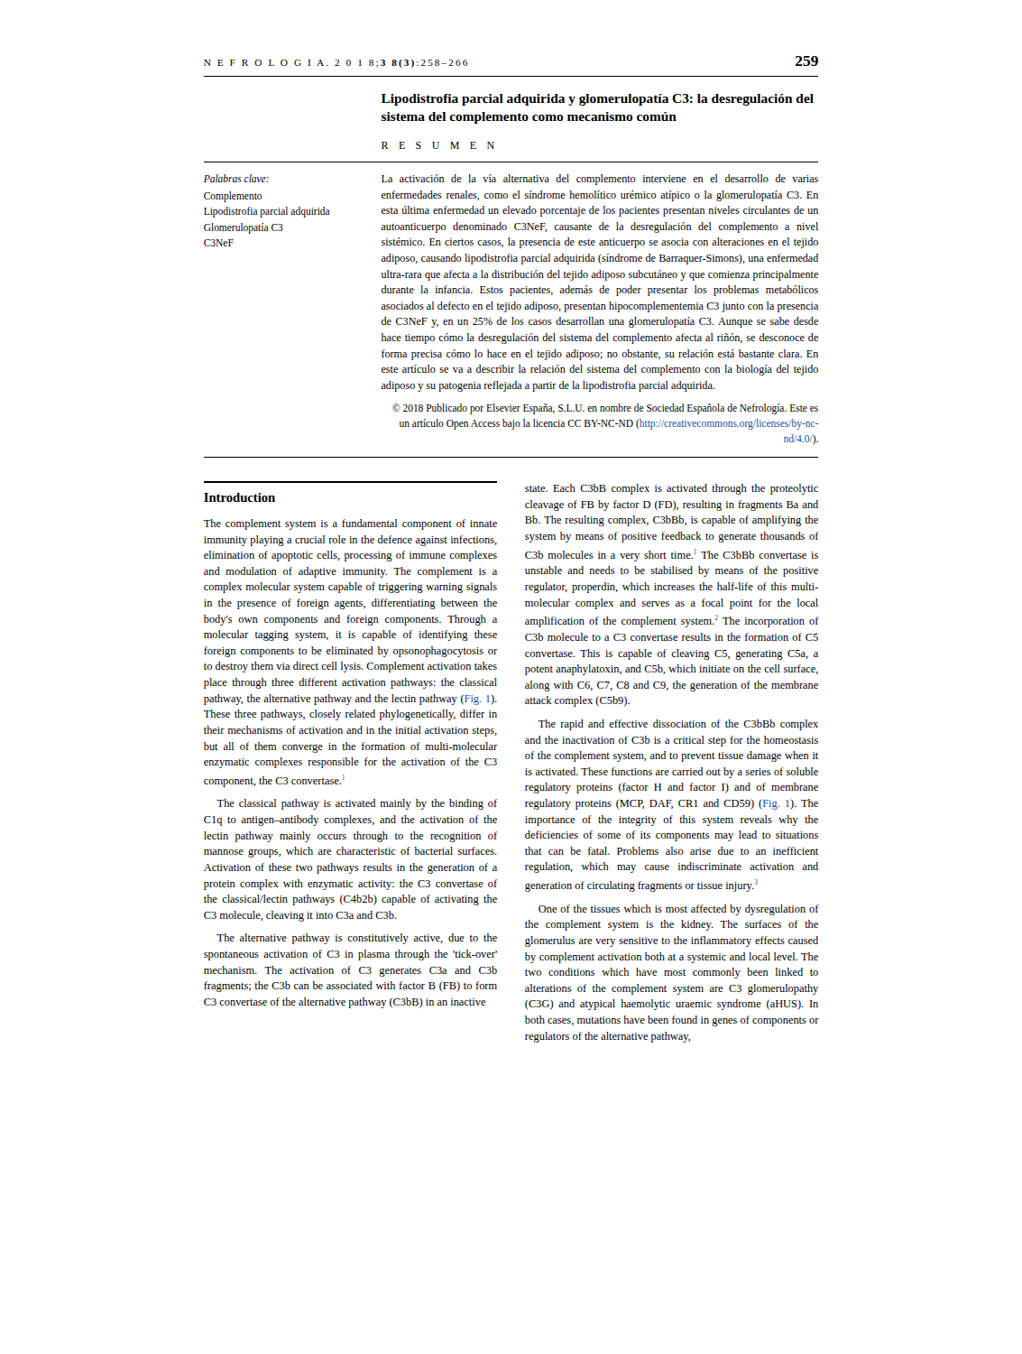n e f r o l o g i a. 2 0 1 8;3 8(3):258–266 259
Lipodistrofia parcial adquirida y glomerulopatía C3: la desregulación del sistema del complemento como mecanismo común
r e s u m e n
Palabras clave:
Complemento
Lipodistrofia parcial adquirida
Glomerulopatía C3
C3NeF
La activación de la vía alternativa del complemento interviene en el desarrollo de varias enfermedades renales, como el síndrome hemolítico urémico atípico o la glomerulopatía C3. En esta última enfermedad un elevado porcentaje de los pacientes presentan niveles circulantes de un autoanticuerpo denominado C3NeF, causante de la desregulación del complemento a nivel sistémico. En ciertos casos, la presencia de este anticuerpo se asocia con alteraciones en el tejido adiposo, causando lipodistrofia parcial adquirida (síndrome de Barraquer-Simons), una enfermedad ultra-rara que afecta a la distribución del tejido adiposo subcutáneo y que comienza principalmente durante la infancia. Estos pacientes, además de poder presentar los problemas metabólicos asociados al defecto en el tejido adiposo, presentan hipocomplementemia C3 junto con la presencia de C3NeF y, en un 25% de los casos desarrollan una glomerulopatía C3. Aunque se sabe desde hace tiempo cómo la desregulación del sistema del complemento afecta al riñón, se desconoce de forma precisa cómo lo hace en el tejido adiposo; no obstante, su relación está bastante clara. En este artículo se va a describir la relación del sistema del complemento con la biología del tejido adiposo y su patogenia reflejada a partir de la lipodistrofia parcial adquirida.
© 2018 Publicado por Elsevier España, S.L.U. en nombre de Sociedad Española de Nefrología. Este es un artículo Open Access bajo la licencia CC BY-NC-ND (http://creativecommons.org/licenses/by-nc-nd/4.0/).
Introduction
The complement system is a fundamental component of innate immunity playing a crucial role in the defence against infections, elimination of apoptotic cells, processing of immune complexes and modulation of adaptive immunity. The complement is a complex molecular system capable of triggering warning signals in the presence of foreign agents, differentiating between the body's own components and foreign components. Through a molecular tagging system, it is capable of identifying these foreign components to be eliminated by opsonophagocytosis or to destroy them via direct cell lysis. Complement activation takes place through three different activation pathways: the classical pathway, the alternative pathway and the lectin pathway (Fig. 1). These three pathways, closely related phylogenetically, differ in their mechanisms of activation and in the initial activation steps, but all of them converge in the formation of multi-molecular enzymatic complexes responsible for the activation of the C3 component, the C3 convertase.1
The classical pathway is activated mainly by the binding of C1q to antigen–antibody complexes, and the activation of the lectin pathway mainly occurs through to the recognition of mannose groups, which are characteristic of bacterial surfaces. Activation of these two pathways results in the generation of a protein complex with enzymatic activity: the C3 convertase of the classical/lectin pathways (C4b2b) capable of activating the C3 molecule, cleaving it into C3a and C3b.
The alternative pathway is constitutively active, due to the spontaneous activation of C3 in plasma through the 'tick-over' mechanism. The activation of C3 generates C3a and C3b fragments; the C3b can be associated with factor B (FB) to form C3 convertase of the alternative pathway (C3bB) in an inactive
state. Each C3bB complex is activated through the proteolytic cleavage of FB by factor D (FD), resulting in fragments Ba and Bb. The resulting complex, C3bBb, is capable of amplifying the system by means of positive feedback to generate thousands of C3b molecules in a very short time.1 The C3bBb convertase is unstable and needs to be stabilised by means of the positive regulator, properdin, which increases the half-life of this multi-molecular complex and serves as a focal point for the local amplification of the complement system.2 The incorporation of C3b molecule to a C3 convertase results in the formation of C5 convertase. This is capable of cleaving C5, generating C5a, a potent anaphylatoxin, and C5b, which initiate on the cell surface, along with C6, C7, C8 and C9, the generation of the membrane attack complex (C5b9).
The rapid and effective dissociation of the C3bBb complex and the inactivation of C3b is a critical step for the homeostasis of the complement system, and to prevent tissue damage when it is activated. These functions are carried out by a series of soluble regulatory proteins (factor H and factor I) and of membrane regulatory proteins (MCP, DAF, CR1 and CD59) (Fig. 1). The importance of the integrity of this system reveals why the deficiencies of some of its components may lead to situations that can be fatal. Problems also arise due to an inefficient regulation, which may cause indiscriminate activation and generation of circulating fragments or tissue injury.3
One of the tissues which is most affected by dysregulation of the complement system is the kidney. The surfaces of the glomerulus are very sensitive to the inflammatory effects caused by complement activation both at a systemic and local level. The two conditions which have most commonly been linked to alterations of the complement system are C3 glomerulopathy (C3G) and atypical haemolytic uraemic syndrome (aHUS). In both cases, mutations have been found in genes of components or regulators of the alternative pathway,